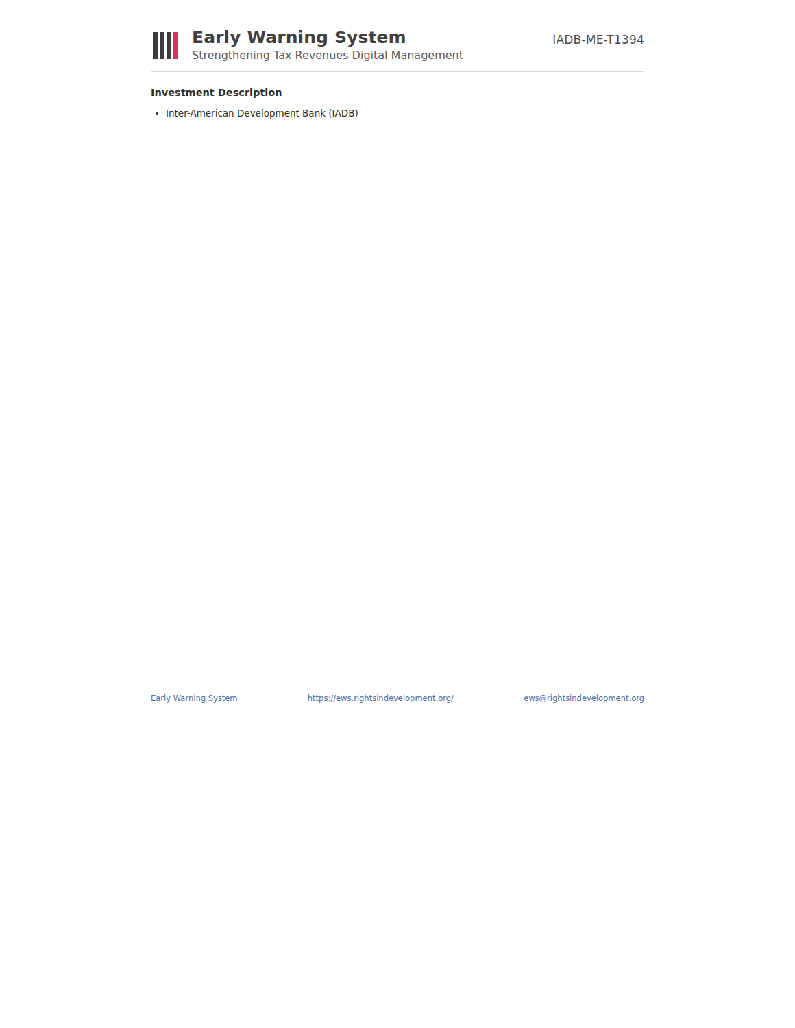Early Warning System
Strengthening Tax Revenues Digital Management
IADB-ME-T1394
Investment Description
Inter-American Development Bank (IADB)
Early Warning System
https://ews.rightsindevelopment.org/
ews@rightsindevelopment.org